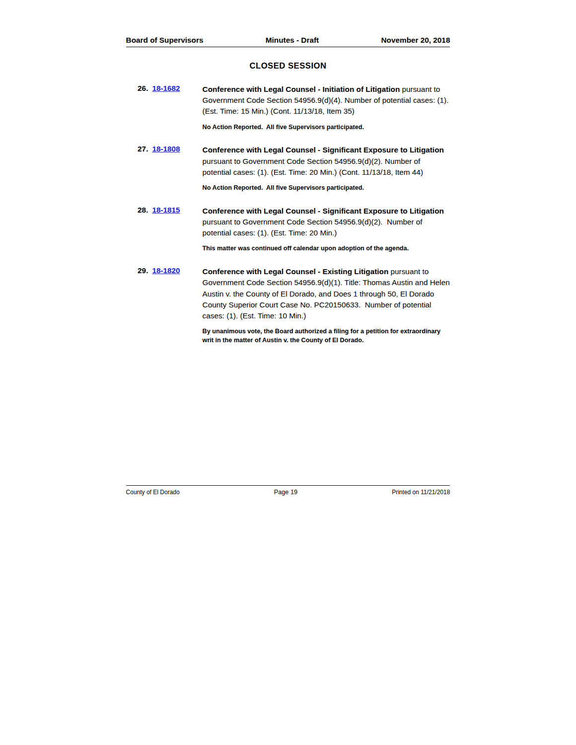Board of Supervisors
Minutes - Draft
November 20, 2018
CLOSED SESSION
26.
18-1682
Conference with Legal Counsel - Initiation of Litigation pursuant to Government Code Section 54956.9(d)(4). Number of potential cases: (1). (Est. Time: 15 Min.) (Cont. 11/13/18, Item 35)
No Action Reported. All five Supervisors participated.
27.
18-1808
Conference with Legal Counsel - Significant Exposure to Litigation pursuant to Government Code Section 54956.9(d)(2). Number of potential cases: (1). (Est. Time: 20 Min.) (Cont. 11/13/18, Item 44)
No Action Reported. All five Supervisors participated.
28.
18-1815
Conference with Legal Counsel - Significant Exposure to Litigation pursuant to Government Code Section 54956.9(d)(2). Number of potential cases: (1). (Est. Time: 20 Min.)
This matter was continued off calendar upon adoption of the agenda.
29.
18-1820
Conference with Legal Counsel - Existing Litigation pursuant to Government Code Section 54956.9(d)(1). Title: Thomas Austin and Helen Austin v. the County of El Dorado, and Does 1 through 50, El Dorado County Superior Court Case No. PC20150633. Number of potential cases: (1). (Est. Time: 10 Min.)
By unanimous vote, the Board authorized a filing for a petition for extraordinary writ in the matter of Austin v. the County of El Dorado.
County of El Dorado
Page 19
Printed on 11/21/2018